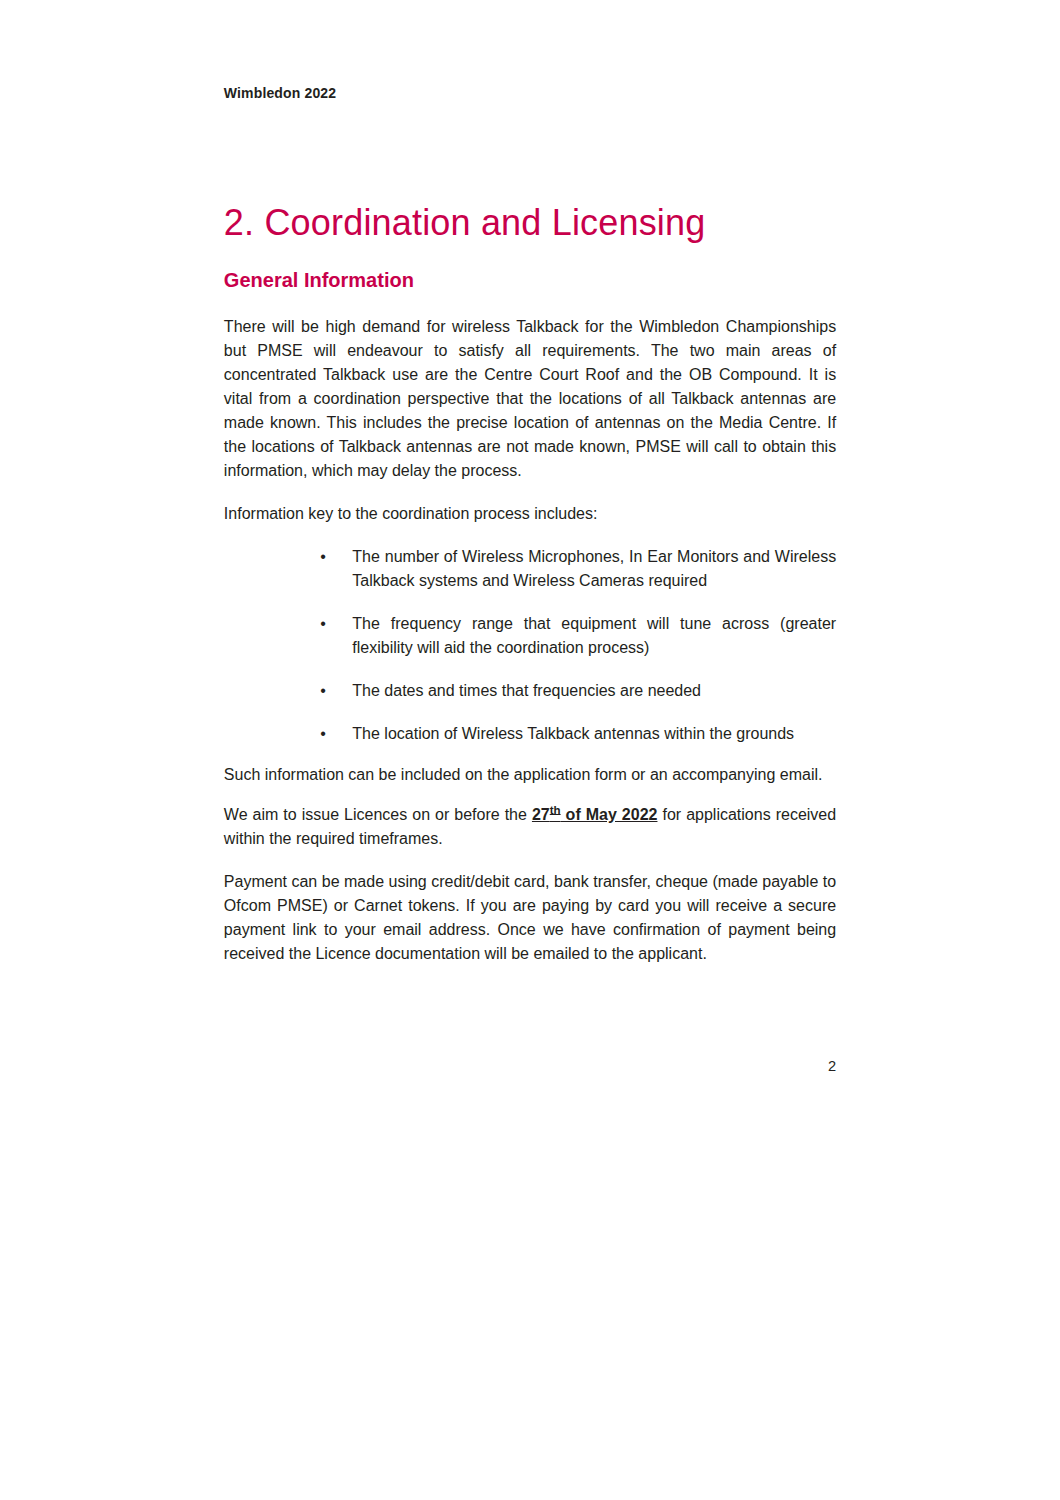Wimbledon 2022
2. Coordination and Licensing
General Information
There will be high demand for wireless Talkback for the Wimbledon Championships but PMSE will endeavour to satisfy all requirements. The two main areas of concentrated Talkback use are the Centre Court Roof and the OB Compound. It is vital from a coordination perspective that the locations of all Talkback antennas are made known. This includes the precise location of antennas on the Media Centre. If the locations of Talkback antennas are not made known, PMSE will call to obtain this information, which may delay the process.
Information key to the coordination process includes:
The number of Wireless Microphones, In Ear Monitors and Wireless Talkback systems and Wireless Cameras required
The frequency range that equipment will tune across (greater flexibility will aid the coordination process)
The dates and times that frequencies are needed
The location of Wireless Talkback antennas within the grounds
Such information can be included on the application form or an accompanying email.
We aim to issue Licences on or before the 27th of May 2022 for applications received within the required timeframes.
Payment can be made using credit/debit card, bank transfer, cheque (made payable to Ofcom PMSE) or Carnet tokens. If you are paying by card you will receive a secure payment link to your email address. Once we have confirmation of payment being received the Licence documentation will be emailed to the applicant.
2